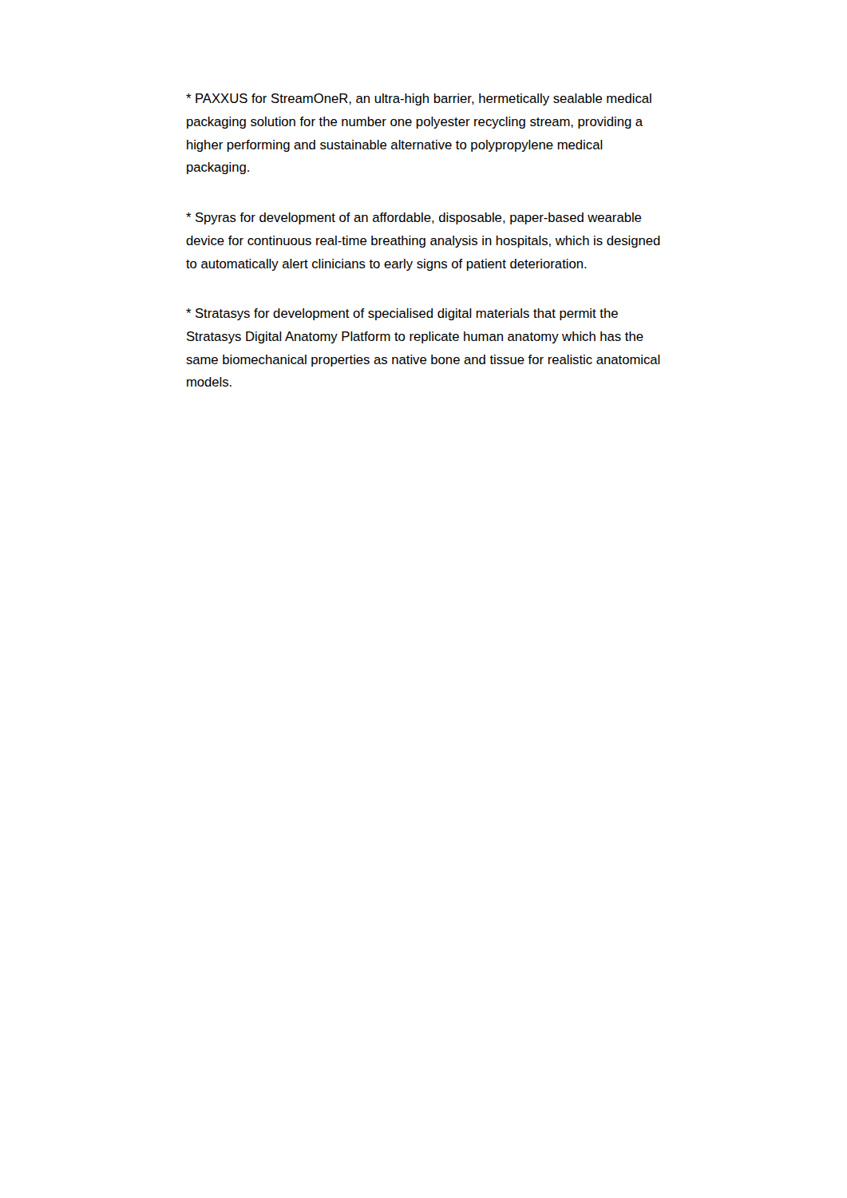* PAXXUS for StreamOneR, an ultra-high barrier, hermetically sealable medical packaging solution for the number one polyester recycling stream, providing a higher performing and sustainable alternative to polypropylene medical packaging.
* Spyras for development of an affordable, disposable, paper-based wearable device for continuous real-time breathing analysis in hospitals, which is designed to automatically alert clinicians to early signs of patient deterioration.
* Stratasys for development of specialised digital materials that permit the Stratasys Digital Anatomy Platform to replicate human anatomy which has the same biomechanical properties as native bone and tissue for realistic anatomical models.